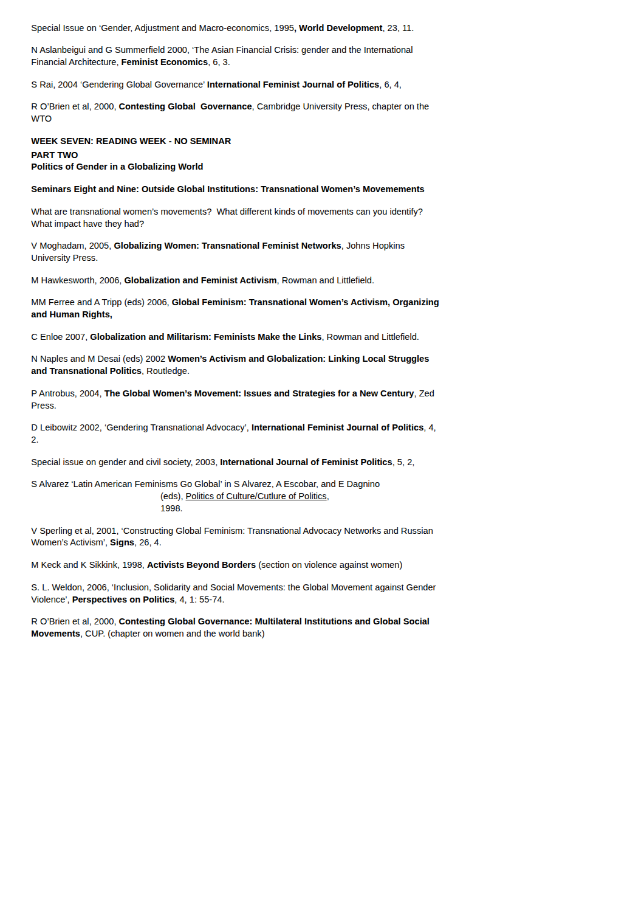Special Issue on ‘Gender, Adjustment and Macro-economics, 1995, World Development, 23, 11.
N Aslanbeigui and G Summerfield 2000, ‘The Asian Financial Crisis: gender and the International Financial Architecture, Feminist Economics, 6, 3.
S Rai, 2004 ‘Gendering Global Governance’ International Feminist Journal of Politics, 6, 4,
R O’Brien et al, 2000, Contesting Global Governance, Cambridge University Press, chapter on the WTO
WEEK SEVEN: READING WEEK - NO SEMINAR
PART TWO
Politics of Gender in a Globalizing World
Seminars Eight and Nine: Outside Global Institutions: Transnational Women’s Movemements
What are transnational women’s movements? What different kinds of movements can you identify? What impact have they had?
V Moghadam, 2005, Globalizing Women: Transnational Feminist Networks, Johns Hopkins University Press.
M Hawkesworth, 2006, Globalization and Feminist Activism, Rowman and Littlefield.
MM Ferree and A Tripp (eds) 2006, Global Feminism: Transnational Women’s Activism, Organizing and Human Rights,
C Enloe 2007, Globalization and Militarism: Feminists Make the Links, Rowman and Littlefield.
N Naples and M Desai (eds) 2002 Women’s Activism and Globalization: Linking Local Struggles and Transnational Politics, Routledge.
P Antrobus, 2004, The Global Women’s Movement: Issues and Strategies for a New Century, Zed Press.
D Leibowitz 2002, ‘Gendering Transnational Advocacy’, International Feminist Journal of Politics, 4, 2.
Special issue on gender and civil society, 2003, International Journal of Feminist Politics, 5, 2,
S Alvarez ‘Latin American Feminisms Go Global’ in S Alvarez, A Escobar, and E Dagnino
(eds), Politics of Culture/Cutlure of Politics,
1998.
V Sperling et al, 2001, ‘Constructing Global Feminism: Transnational Advocacy Networks and Russian Women’s Activism’, Signs, 26, 4.
M Keck and K Sikkink, 1998, Activists Beyond Borders (section on violence against women)
S. L. Weldon, 2006, ‘Inclusion, Solidarity and Social Movements: the Global Movement against Gender Violence’, Perspectives on Politics, 4, 1: 55-74.
R O’Brien et al, 2000, Contesting Global Governance: Multilateral Institutions and Global Social Movements, CUP. (chapter on women and the world bank)